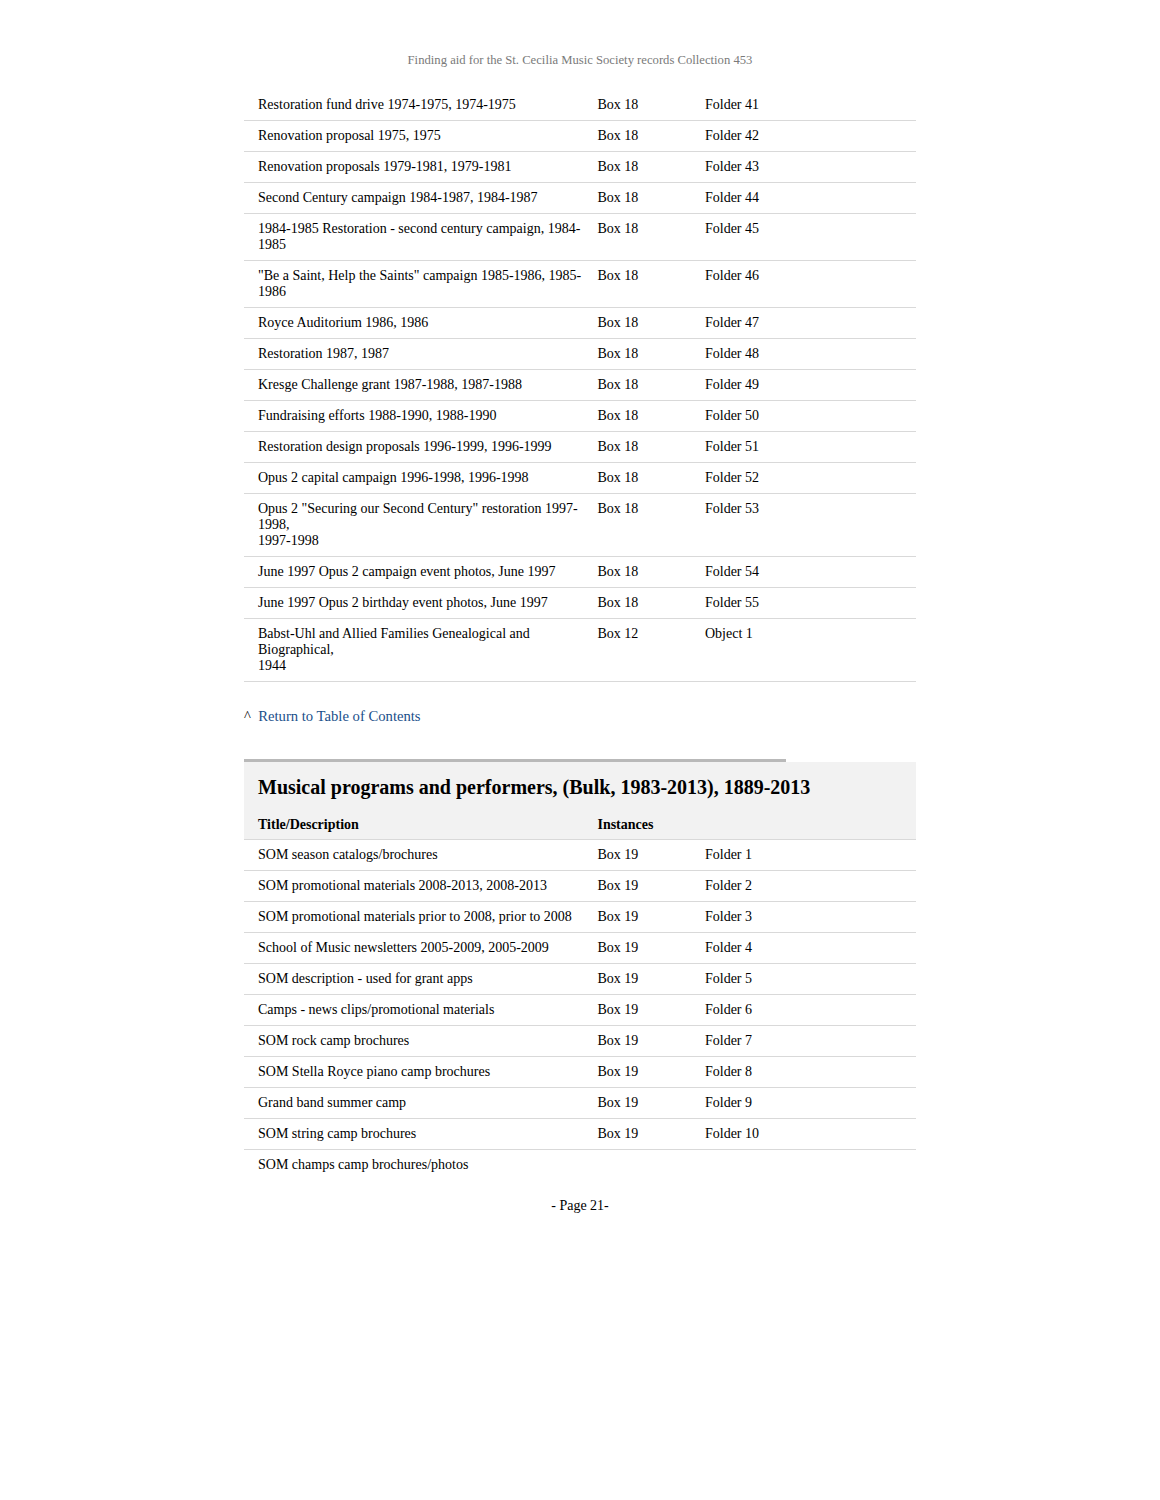Finding aid for the St. Cecilia Music Society records Collection 453
| Restoration fund drive 1974-1975, 1974-1975 | Box 18 | Folder 41 |
| Renovation proposal 1975, 1975 | Box 18 | Folder 42 |
| Renovation proposals 1979-1981, 1979-1981 | Box 18 | Folder 43 |
| Second Century campaign 1984-1987, 1984-1987 | Box 18 | Folder 44 |
| 1984-1985 Restoration - second century campaign, 1984-1985 | Box 18 | Folder 45 |
| "Be a Saint, Help the Saints" campaign 1985-1986, 1985-1986 | Box 18 | Folder 46 |
| Royce Auditorium 1986, 1986 | Box 18 | Folder 47 |
| Restoration 1987, 1987 | Box 18 | Folder 48 |
| Kresge Challenge grant 1987-1988, 1987-1988 | Box 18 | Folder 49 |
| Fundraising efforts 1988-1990, 1988-1990 | Box 18 | Folder 50 |
| Restoration design proposals 1996-1999, 1996-1999 | Box 18 | Folder 51 |
| Opus 2 capital campaign 1996-1998, 1996-1998 | Box 18 | Folder 52 |
| Opus 2 "Securing our Second Century" restoration 1997-1998, 1997-1998 | Box 18 | Folder 53 |
| June 1997 Opus 2 campaign event photos, June 1997 | Box 18 | Folder 54 |
| June 1997 Opus 2 birthday event photos, June 1997 | Box 18 | Folder 55 |
| Babst-Uhl and Allied Families Genealogical and Biographical, 1944 | Box 12 | Object 1 |
^ Return to Table of Contents
Musical programs and performers, (Bulk, 1983-2013), 1889-2013
| Title/Description | Instances |
| --- | --- |
| SOM season catalogs/brochures | Box 19 | Folder 1 |
| SOM promotional materials 2008-2013, 2008-2013 | Box 19 | Folder 2 |
| SOM promotional materials prior to 2008, prior to 2008 | Box 19 | Folder 3 |
| School of Music newsletters 2005-2009, 2005-2009 | Box 19 | Folder 4 |
| SOM description - used for grant apps | Box 19 | Folder 5 |
| Camps - news clips/promotional materials | Box 19 | Folder 6 |
| SOM rock camp brochures | Box 19 | Folder 7 |
| SOM Stella Royce piano camp brochures | Box 19 | Folder 8 |
| Grand band summer camp | Box 19 | Folder 9 |
| SOM string camp brochures | Box 19 | Folder 10 |
| SOM champs camp brochures/photos | | |
- Page 21-